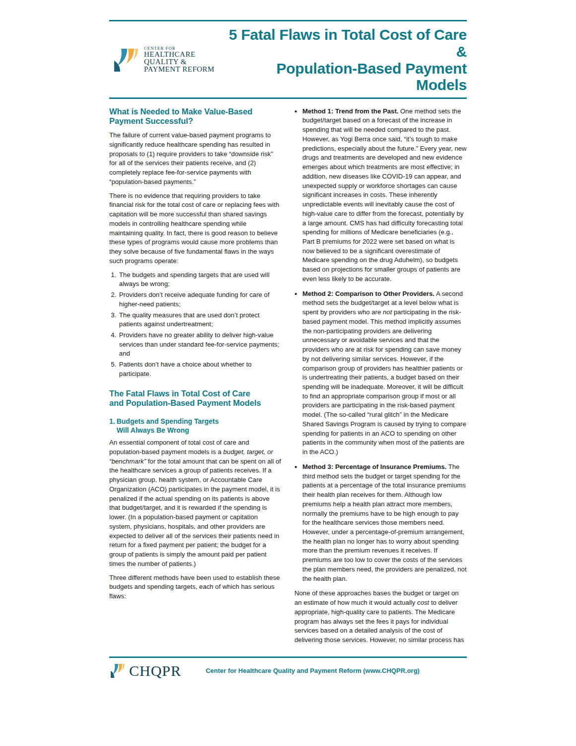CENTER FOR
HEALTHCARE
QUALITY &
PAYMENT REFORM
5 Fatal Flaws in Total Cost of Care &
Population-Based Payment Models
What is Needed to Make Value-Based
Payment Successful?
The failure of current value-based payment programs to significantly reduce healthcare spending has resulted in proposals to (1) require providers to take “downside risk” for all of the services their patients receive, and (2) completely replace fee-for-service payments with “population-based payments.”
There is no evidence that requiring providers to take financial risk for the total cost of care or replacing fees with capitation will be more successful than shared savings models in controlling healthcare spending while maintaining quality. In fact, there is good reason to believe these types of programs would cause more problems than they solve because of five fundamental flaws in the ways such programs operate:
The budgets and spending targets that are used will always be wrong;
Providers don’t receive adequate funding for care of higher-need patients;
The quality measures that are used don’t protect patients against undertreatment;
Providers have no greater ability to deliver high-value services than under standard fee-for-service payments; and
Patients don’t have a choice about whether to participate.
The Fatal Flaws in Total Cost of Care
and Population-Based Payment Models
1. Budgets and Spending Targets
Will Always Be Wrong
An essential component of total cost of care and population-based payment models is a budget, target, or “benchmark” for the total amount that can be spent on all of the healthcare services a group of patients receives. If a physician group, health system, or Accountable Care Organization (ACO) participates in the payment model, it is penalized if the actual spending on its patients is above that budget/target, and it is rewarded if the spending is lower. (In a population-based payment or capitation system, physicians, hospitals, and other providers are expected to deliver all of the services their patients need in return for a fixed payment per patient; the budget for a group of patients is simply the amount paid per patient times the number of patients.)
Three different methods have been used to establish these budgets and spending targets, each of which has serious flaws:
Method 1: Trend from the Past. One method sets the budget/target based on a forecast of the increase in spending that will be needed compared to the past. However, as Yogi Berra once said, “it’s tough to make predictions, especially about the future.” Every year, new drugs and treatments are developed and new evidence emerges about which treatments are most effective; in addition, new diseases like COVID-19 can appear, and unexpected supply or workforce shortages can cause significant increases in costs. These inherently unpredictable events will inevitably cause the cost of high-value care to differ from the forecast, potentially by a large amount. CMS has had difficulty forecasting total spending for millions of Medicare beneficiaries (e.g., Part B premiums for 2022 were set based on what is now believed to be a significant overestimate of Medicare spending on the drug Aduhelm), so budgets based on projections for smaller groups of patients are even less likely to be accurate.
Method 2: Comparison to Other Providers. A second method sets the budget/target at a level below what is spent by providers who are not participating in the risk-based payment model. This method implicitly assumes the non-participating providers are delivering unnecessary or avoidable services and that the providers who are at risk for spending can save money by not delivering similar services. However, if the comparison group of providers has healthier patients or is undertreating their patients, a budget based on their spending will be inadequate. Moreover, it will be difficult to find an appropriate comparison group if most or all providers are participating in the risk-based payment model. (The so-called “rural glitch” in the Medicare Shared Savings Program is caused by trying to compare spending for patients in an ACO to spending on other patients in the community when most of the patients are in the ACO.)
Method 3: Percentage of Insurance Premiums. The third method sets the budget or target spending for the patients at a percentage of the total insurance premiums their health plan receives for them. Although low premiums help a health plan attract more members, normally the premiums have to be high enough to pay for the healthcare services those members need. However, under a percentage-of-premium arrangement, the health plan no longer has to worry about spending more than the premium revenues it receives. If premiums are too low to cover the costs of the services the plan members need, the providers are penalized, not the health plan.
None of these approaches bases the budget or target on an estimate of how much it would actually cost to deliver appropriate, high-quality care to patients. The Medicare program has always set the fees it pays for individual services based on a detailed analysis of the cost of delivering those services. However, no similar process has
CHQPR
Center for Healthcare Quality and Payment Reform (www.CHQPR.org)